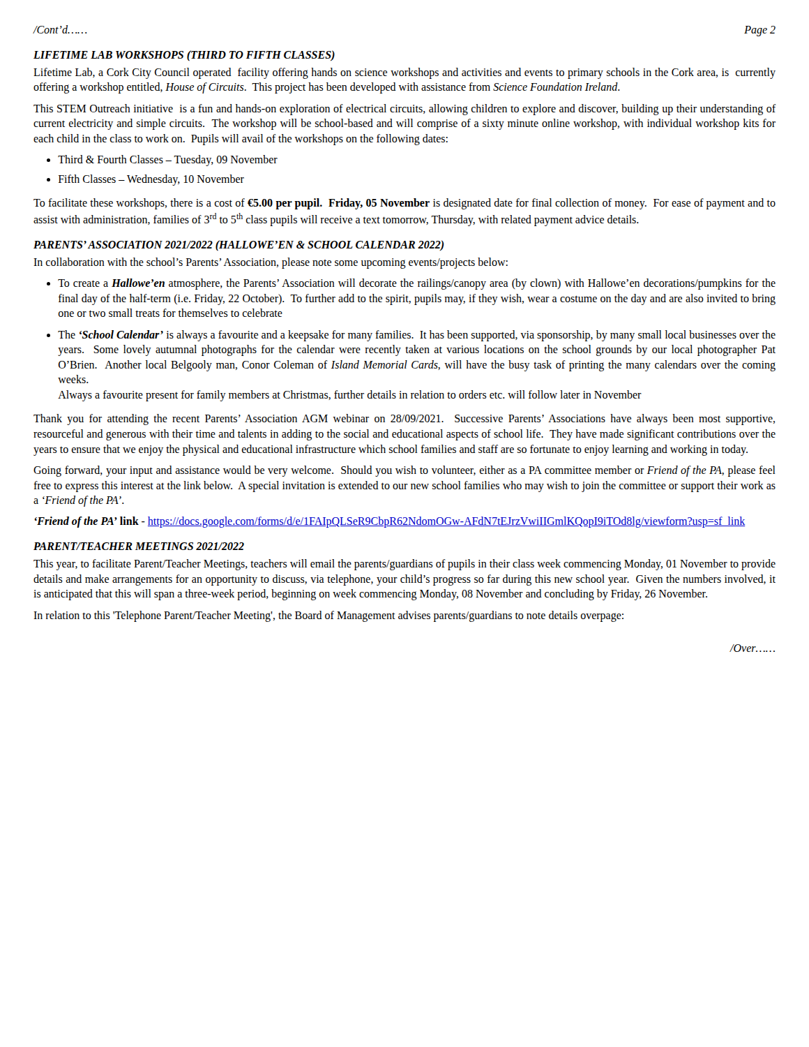/Cont’d…… Page 2
Lifetime Lab Workshops (Third to Fifth Classes)
Lifetime Lab, a Cork City Council operated facility offering hands on science workshops and activities and events to primary schools in the Cork area, is currently offering a workshop entitled, House of Circuits. This project has been developed with assistance from Science Foundation Ireland.
This STEM Outreach initiative is a fun and hands-on exploration of electrical circuits, allowing children to explore and discover, building up their understanding of current electricity and simple circuits. The workshop will be school-based and will comprise of a sixty minute online workshop, with individual workshop kits for each child in the class to work on. Pupils will avail of the workshops on the following dates:
Third & Fourth Classes – Tuesday, 09 November
Fifth Classes – Wednesday, 10 November
To facilitate these workshops, there is a cost of €5.00 per pupil. Friday, 05 November is designated date for final collection of money. For ease of payment and to assist with administration, families of 3rd to 5th class pupils will receive a text tomorrow, Thursday, with related payment advice details.
Parents’ Association 2021/2022 (Hallowe’en & School Calendar 2022)
In collaboration with the school’s Parents’ Association, please note some upcoming events/projects below:
To create a Hallowe’en atmosphere, the Parents’ Association will decorate the railings/canopy area (by clown) with Hallowe’en decorations/pumpkins for the final day of the half-term (i.e. Friday, 22 October). To further add to the spirit, pupils may, if they wish, wear a costume on the day and are also invited to bring one or two small treats for themselves to celebrate
The ‘School Calendar’ is always a favourite and a keepsake for many families. It has been supported, via sponsorship, by many small local businesses over the years. Some lovely autumnal photographs for the calendar were recently taken at various locations on the school grounds by our local photographer Pat O’Brien. Another local Belgooly man, Conor Coleman of Island Memorial Cards, will have the busy task of printing the many calendars over the coming weeks.
Always a favourite present for family members at Christmas, further details in relation to orders etc. will follow later in November
Thank you for attending the recent Parents’ Association AGM webinar on 28/09/2021. Successive Parents’ Associations have always been most supportive, resourceful and generous with their time and talents in adding to the social and educational aspects of school life. They have made significant contributions over the years to ensure that we enjoy the physical and educational infrastructure which school families and staff are so fortunate to enjoy learning and working in today.
Going forward, your input and assistance would be very welcome. Should you wish to volunteer, either as a PA committee member or Friend of the PA, please feel free to express this interest at the link below. A special invitation is extended to our new school families who may wish to join the committee or support their work as a ‘Friend of the PA’.
‘Friend of the PA’ link - https://docs.google.com/forms/d/e/1FAIpQLSeR9CbpR62NdomOGw-AFdN7tEJrzVwiIIGmlKQopI9iTOd8lg/viewform?usp=sf_link
Parent/Teacher Meetings 2021/2022
This year, to facilitate Parent/Teacher Meetings, teachers will email the parents/guardians of pupils in their class week commencing Monday, 01 November to provide details and make arrangements for an opportunity to discuss, via telephone, your child’s progress so far during this new school year. Given the numbers involved, it is anticipated that this will span a three-week period, beginning on week commencing Monday, 08 November and concluding by Friday, 26 November.
In relation to this 'Telephone Parent/Teacher Meeting', the Board of Management advises parents/guardians to note details overpage:
/Over……